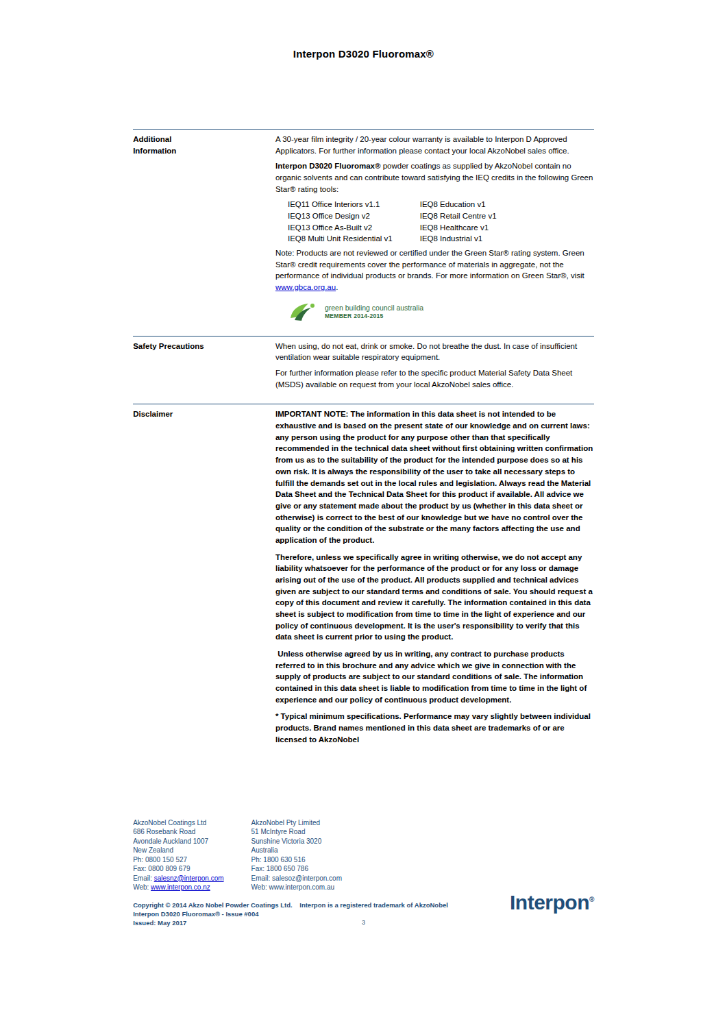Interpon D3020 Fluoromax®
Additional
Information
A 30-year film integrity / 20-year colour warranty is available to Interpon D Approved Applicators. For further information please contact your local AkzoNobel sales office.
Interpon D3020 Fluoromax® powder coatings as supplied by AkzoNobel contain no organic solvents and can contribute toward satisfying the IEQ credits in the following Green Star® rating tools:
| IEQ11 Office Interiors v1.1 | IEQ8 Education v1 |
| IEQ13 Office Design v2 | IEQ8 Retail Centre v1 |
| IEQ13 Office As-Built v2 | IEQ8 Healthcare v1 |
| IEQ8 Multi Unit Residential v1 | IEQ8 Industrial v1 |
Note: Products are not reviewed or certified under the Green Star® rating system. Green Star® credit requirements cover the performance of materials in aggregate, not the performance of individual products or brands. For more information on Green Star®, visit www.gbca.org.au.
green building council australia
MEMBER 2014-2015
Safety Precautions
When using, do not eat, drink or smoke. Do not breathe the dust. In case of insufficient ventilation wear suitable respiratory equipment.
For further information please refer to the specific product Material Safety Data Sheet (MSDS) available on request from your local AkzoNobel sales office.
Disclaimer
IMPORTANT NOTE: The information in this data sheet is not intended to be exhaustive and is based on the present state of our knowledge and on current laws: any person using the product for any purpose other than that specifically recommended in the technical data sheet without first obtaining written confirmation from us as to the suitability of the product for the intended purpose does so at his own risk. It is always the responsibility of the user to take all necessary steps to fulfill the demands set out in the local rules and legislation. Always read the Material Data Sheet and the Technical Data Sheet for this product if available. All advice we give or any statement made about the product by us (whether in this data sheet or otherwise) is correct to the best of our knowledge but we have no control over the quality or the condition of the substrate or the many factors affecting the use and application of the product.
Therefore, unless we specifically agree in writing otherwise, we do not accept any liability whatsoever for the performance of the product or for any loss or damage arising out of the use of the product. All products supplied and technical advices given are subject to our standard terms and conditions of sale. You should request a copy of this document and review it carefully. The information contained in this data sheet is subject to modification from time to time in the light of experience and our policy of continuous development. It is the user's responsibility to verify that this data sheet is current prior to using the product.
Unless otherwise agreed by us in writing, any contract to purchase products referred to in this brochure and any advice which we give in connection with the supply of products are subject to our standard conditions of sale. The information contained in this data sheet is liable to modification from time to time in the light of experience and our policy of continuous product development.
* Typical minimum specifications. Performance may vary slightly between individual products. Brand names mentioned in this data sheet are trademarks of or are licensed to AkzoNobel
AkzoNobel Coatings Ltd
686 Rosebank Road
Avondale Auckland 1007
New Zealand
Ph: 0800 150 527
Fax: 0800 809 679
Email: salesnz@interpon.com
Web: www.interpon.co.nz
AkzoNobel Pty Limited
51 McIntyre Road
Sunshine Victoria 3020
Australia
Ph: 1800 630 516
Fax: 1800 650 786
Email: salesoz@interpon.com
Web: www.interpon.com.au
Copyright © 2014 Akzo Nobel Powder Coatings Ltd. Interpon is a registered trademark of AkzoNobel
Interpon D3020 Fluoromax® - Issue #004
Issued: May 2017
Interpon®
3